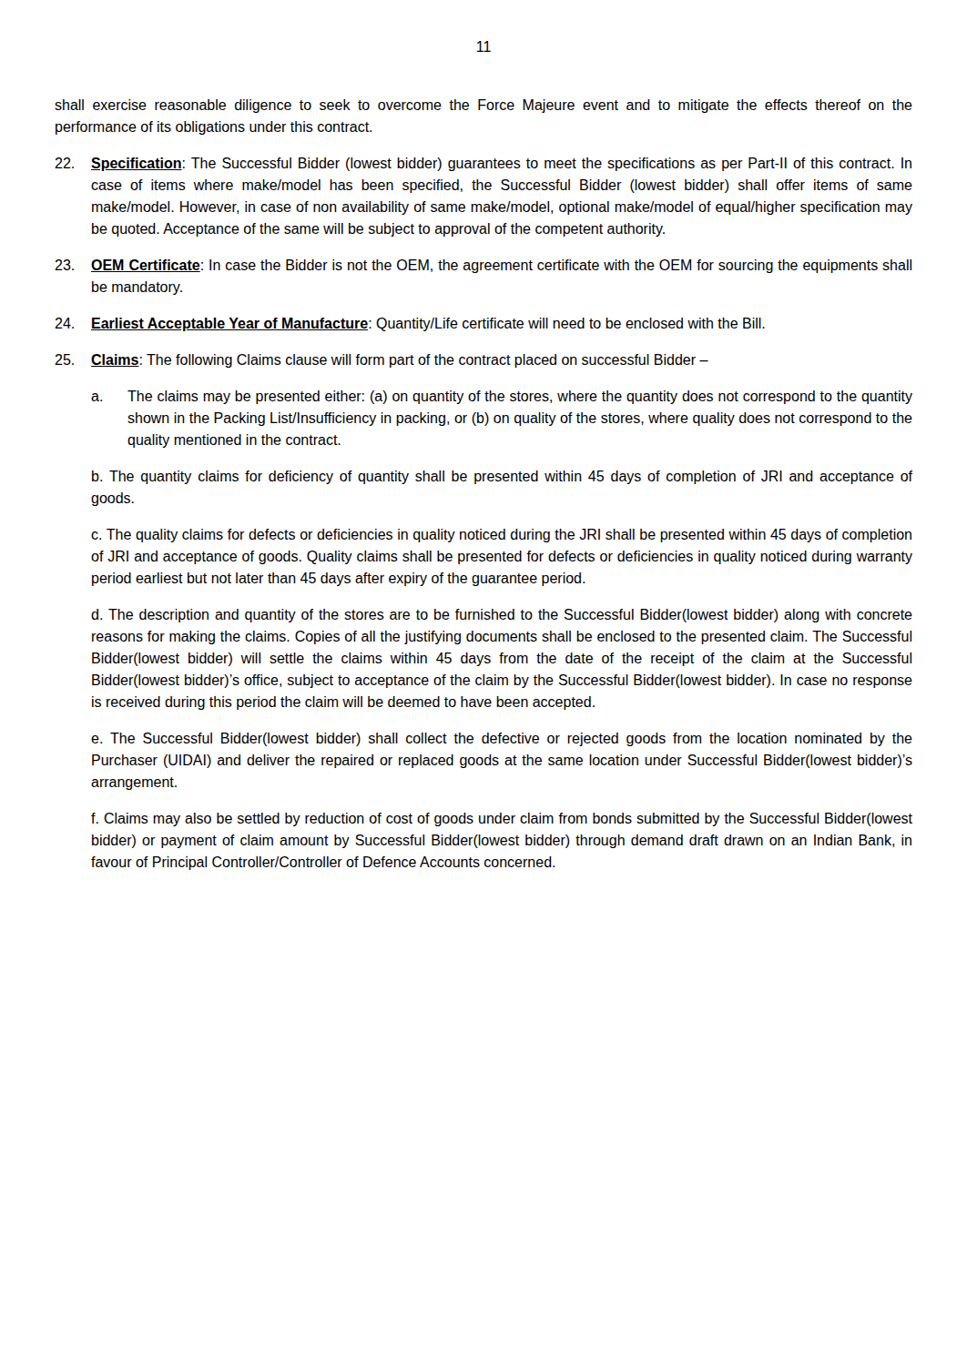11
shall exercise reasonable diligence to seek to overcome the Force Majeure event and to mitigate the effects thereof on the performance of its obligations under this contract.
22.
Specification: The Successful Bidder (lowest bidder) guarantees to meet the specifications as per Part-II of this contract. In case of items where make/model has been specified, the Successful Bidder (lowest bidder) shall offer items of same make/model. However, in case of non availability of same make/model, optional make/model of equal/higher specification may be quoted. Acceptance of the same will be subject to approval of the competent authority.
23.
OEM Certificate: In case the Bidder is not the OEM, the agreement certificate with the OEM for sourcing the equipments shall be mandatory.
24.
Earliest Acceptable Year of Manufacture: Quantity/Life certificate will need to be enclosed with the Bill.
25.
Claims: The following Claims clause will form part of the contract placed on successful Bidder –
a.
The claims may be presented either: (a) on quantity of the stores, where the quantity does not correspond to the quantity shown in the Packing List/Insufficiency in packing, or (b) on quality of the stores, where quality does not correspond to the quality mentioned in the contract.
b. The quantity claims for deficiency of quantity shall be presented within 45 days of completion of JRI and acceptance of goods.
c. The quality claims for defects or deficiencies in quality noticed during the JRI shall be presented within 45 days of completion of JRI and acceptance of goods. Quality claims shall be presented for defects or deficiencies in quality noticed during warranty period earliest but not later than 45 days after expiry of the guarantee period.
d. The description and quantity of the stores are to be furnished to the Successful Bidder(lowest bidder) along with concrete reasons for making the claims. Copies of all the justifying documents shall be enclosed to the presented claim. The Successful Bidder(lowest bidder) will settle the claims within 45 days from the date of the receipt of the claim at the Successful Bidder(lowest bidder)’s office, subject to acceptance of the claim by the Successful Bidder(lowest bidder). In case no response is received during this period the claim will be deemed to have been accepted.
e. The Successful Bidder(lowest bidder) shall collect the defective or rejected goods from the location nominated by the Purchaser (UIDAI) and deliver the repaired or replaced goods at the same location under Successful Bidder(lowest bidder)’s arrangement.
f. Claims may also be settled by reduction of cost of goods under claim from bonds submitted by the Successful Bidder(lowest bidder) or payment of claim amount by Successful Bidder(lowest bidder) through demand draft drawn on an Indian Bank, in favour of Principal Controller/Controller of Defence Accounts concerned.